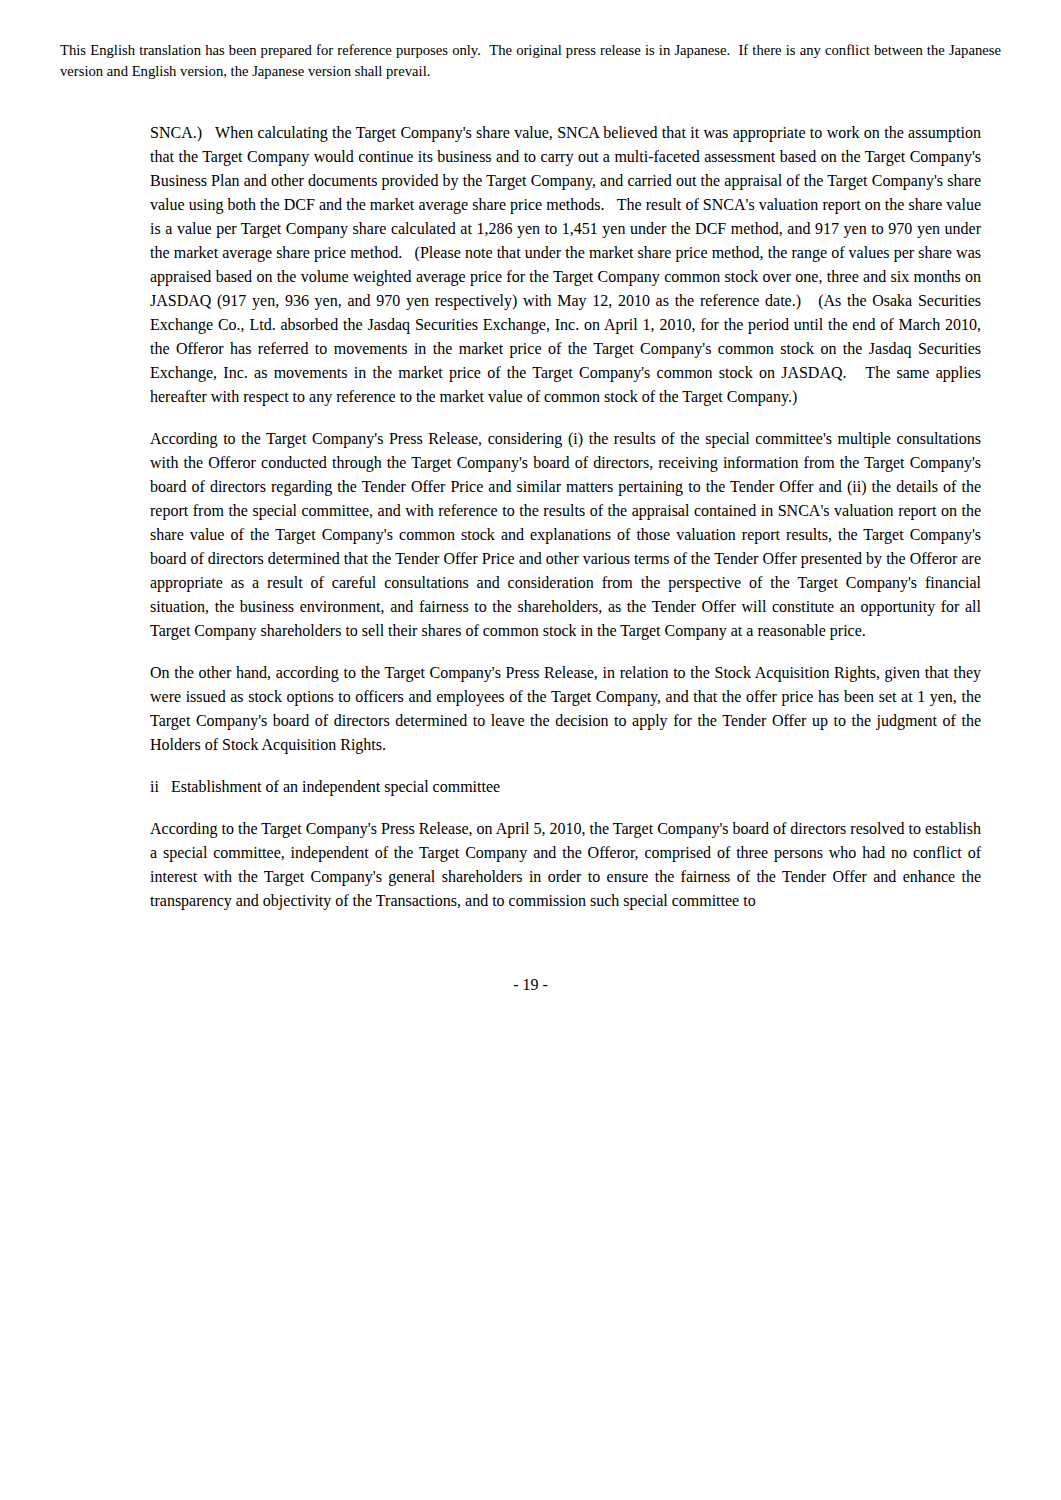This English translation has been prepared for reference purposes only. The original press release is in Japanese. If there is any conflict between the Japanese version and English version, the Japanese version shall prevail.
SNCA.) When calculating the Target Company's share value, SNCA believed that it was appropriate to work on the assumption that the Target Company would continue its business and to carry out a multi-faceted assessment based on the Target Company's Business Plan and other documents provided by the Target Company, and carried out the appraisal of the Target Company's share value using both the DCF and the market average share price methods. The result of SNCA's valuation report on the share value is a value per Target Company share calculated at 1,286 yen to 1,451 yen under the DCF method, and 917 yen to 970 yen under the market average share price method. (Please note that under the market share price method, the range of values per share was appraised based on the volume weighted average price for the Target Company common stock over one, three and six months on JASDAQ (917 yen, 936 yen, and 970 yen respectively) with May 12, 2010 as the reference date.) (As the Osaka Securities Exchange Co., Ltd. absorbed the Jasdaq Securities Exchange, Inc. on April 1, 2010, for the period until the end of March 2010, the Offeror has referred to movements in the market price of the Target Company's common stock on the Jasdaq Securities Exchange, Inc. as movements in the market price of the Target Company's common stock on JASDAQ. The same applies hereafter with respect to any reference to the market value of common stock of the Target Company.)
According to the Target Company's Press Release, considering (i) the results of the special committee's multiple consultations with the Offeror conducted through the Target Company's board of directors, receiving information from the Target Company's board of directors regarding the Tender Offer Price and similar matters pertaining to the Tender Offer and (ii) the details of the report from the special committee, and with reference to the results of the appraisal contained in SNCA's valuation report on the share value of the Target Company's common stock and explanations of those valuation report results, the Target Company's board of directors determined that the Tender Offer Price and other various terms of the Tender Offer presented by the Offeror are appropriate as a result of careful consultations and consideration from the perspective of the Target Company's financial situation, the business environment, and fairness to the shareholders, as the Tender Offer will constitute an opportunity for all Target Company shareholders to sell their shares of common stock in the Target Company at a reasonable price.
On the other hand, according to the Target Company's Press Release, in relation to the Stock Acquisition Rights, given that they were issued as stock options to officers and employees of the Target Company, and that the offer price has been set at 1 yen, the Target Company's board of directors determined to leave the decision to apply for the Tender Offer up to the judgment of the Holders of Stock Acquisition Rights.
ii
Establishment of an independent special committee
According to the Target Company's Press Release, on April 5, 2010, the Target Company's board of directors resolved to establish a special committee, independent of the Target Company and the Offeror, comprised of three persons who had no conflict of interest with the Target Company's general shareholders in order to ensure the fairness of the Tender Offer and enhance the transparency and objectivity of the Transactions, and to commission such special committee to
- 19 -